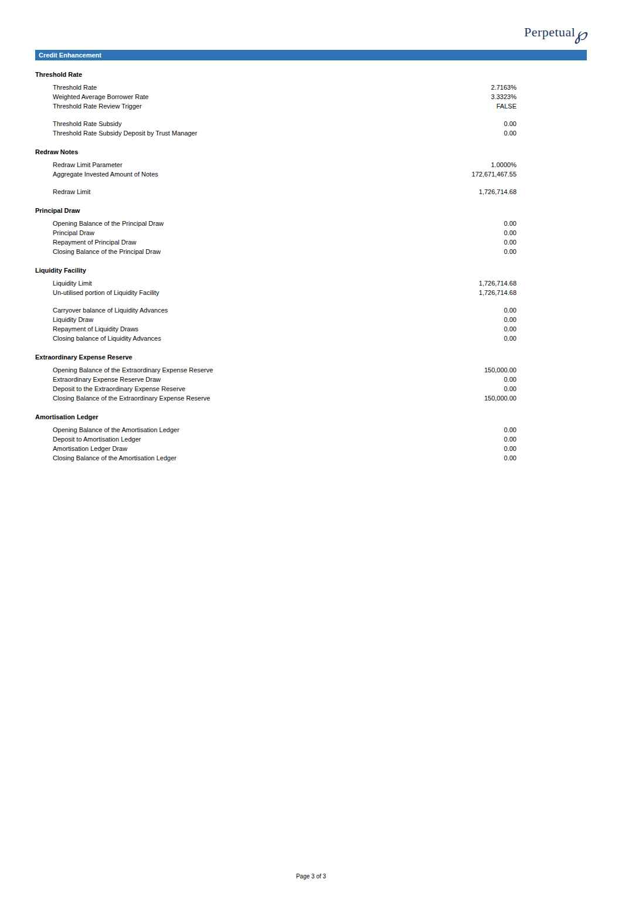Perpetual℘
Credit Enhancement
Threshold Rate
| Threshold Rate | 2.7163% |
| Weighted Average Borrower Rate | 3.3323% |
| Threshold Rate Review Trigger | FALSE |
| Threshold Rate Subsidy | 0.00 |
| Threshold Rate Subsidy Deposit by Trust Manager | 0.00 |
Redraw Notes
| Redraw Limit Parameter | 1.0000% |
| Aggregate Invested Amount of Notes | 172,671,467.55 |
| Redraw Limit | 1,726,714.68 |
Principal Draw
| Opening Balance of the Principal Draw | 0.00 |
| Principal Draw | 0.00 |
| Repayment of Principal Draw | 0.00 |
| Closing Balance of the Principal Draw | 0.00 |
Liquidity Facility
| Liquidity Limit | 1,726,714.68 |
| Un-utilised portion of Liquidity Facility | 1,726,714.68 |
| Carryover balance of Liquidity Advances | 0.00 |
| Liquidity Draw | 0.00 |
| Repayment of Liquidity Draws | 0.00 |
| Closing balance of Liquidity Advances | 0.00 |
Extraordinary Expense Reserve
| Opening Balance of the Extraordinary Expense Reserve | 150,000.00 |
| Extraordinary Expense Reserve Draw | 0.00 |
| Deposit to the Extraordinary Expense Reserve | 0.00 |
| Closing Balance of the Extraordinary Expense Reserve | 150,000.00 |
Amortisation Ledger
| Opening Balance of the Amortisation Ledger | 0.00 |
| Deposit to Amortisation Ledger | 0.00 |
| Amortisation Ledger Draw | 0.00 |
| Closing Balance of the Amortisation Ledger | 0.00 |
Page 3 of 3